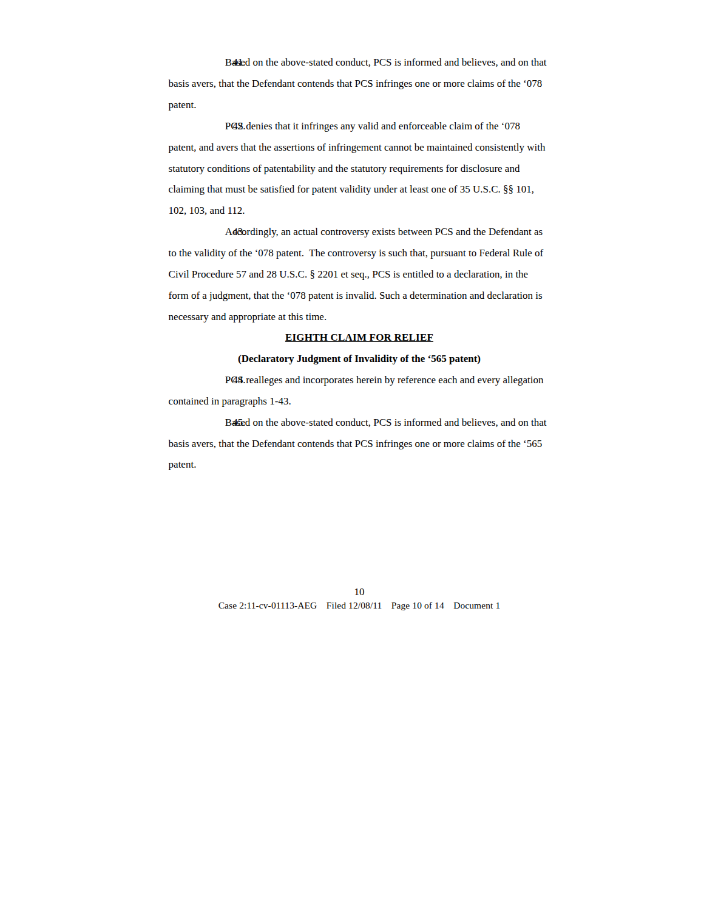41. Based on the above-stated conduct, PCS is informed and believes, and on that basis avers, that the Defendant contends that PCS infringes one or more claims of the ‘078 patent.
42. PCS denies that it infringes any valid and enforceable claim of the ‘078 patent, and avers that the assertions of infringement cannot be maintained consistently with statutory conditions of patentability and the statutory requirements for disclosure and claiming that must be satisfied for patent validity under at least one of 35 U.S.C. §§ 101, 102, 103, and 112.
43. Accordingly, an actual controversy exists between PCS and the Defendant as to the validity of the ‘078 patent. The controversy is such that, pursuant to Federal Rule of Civil Procedure 57 and 28 U.S.C. § 2201 et seq., PCS is entitled to a declaration, in the form of a judgment, that the ‘078 patent is invalid. Such a determination and declaration is necessary and appropriate at this time.
EIGHTH CLAIM FOR RELIEF
(Declaratory Judgment of Invalidity of the ‘565 patent)
44. PCS realleges and incorporates herein by reference each and every allegation contained in paragraphs 1-43.
45. Based on the above-stated conduct, PCS is informed and believes, and on that basis avers, that the Defendant contends that PCS infringes one or more claims of the ‘565 patent.
10
Case 2:11-cv-01113-AEG Filed 12/08/11 Page 10 of 14 Document 1